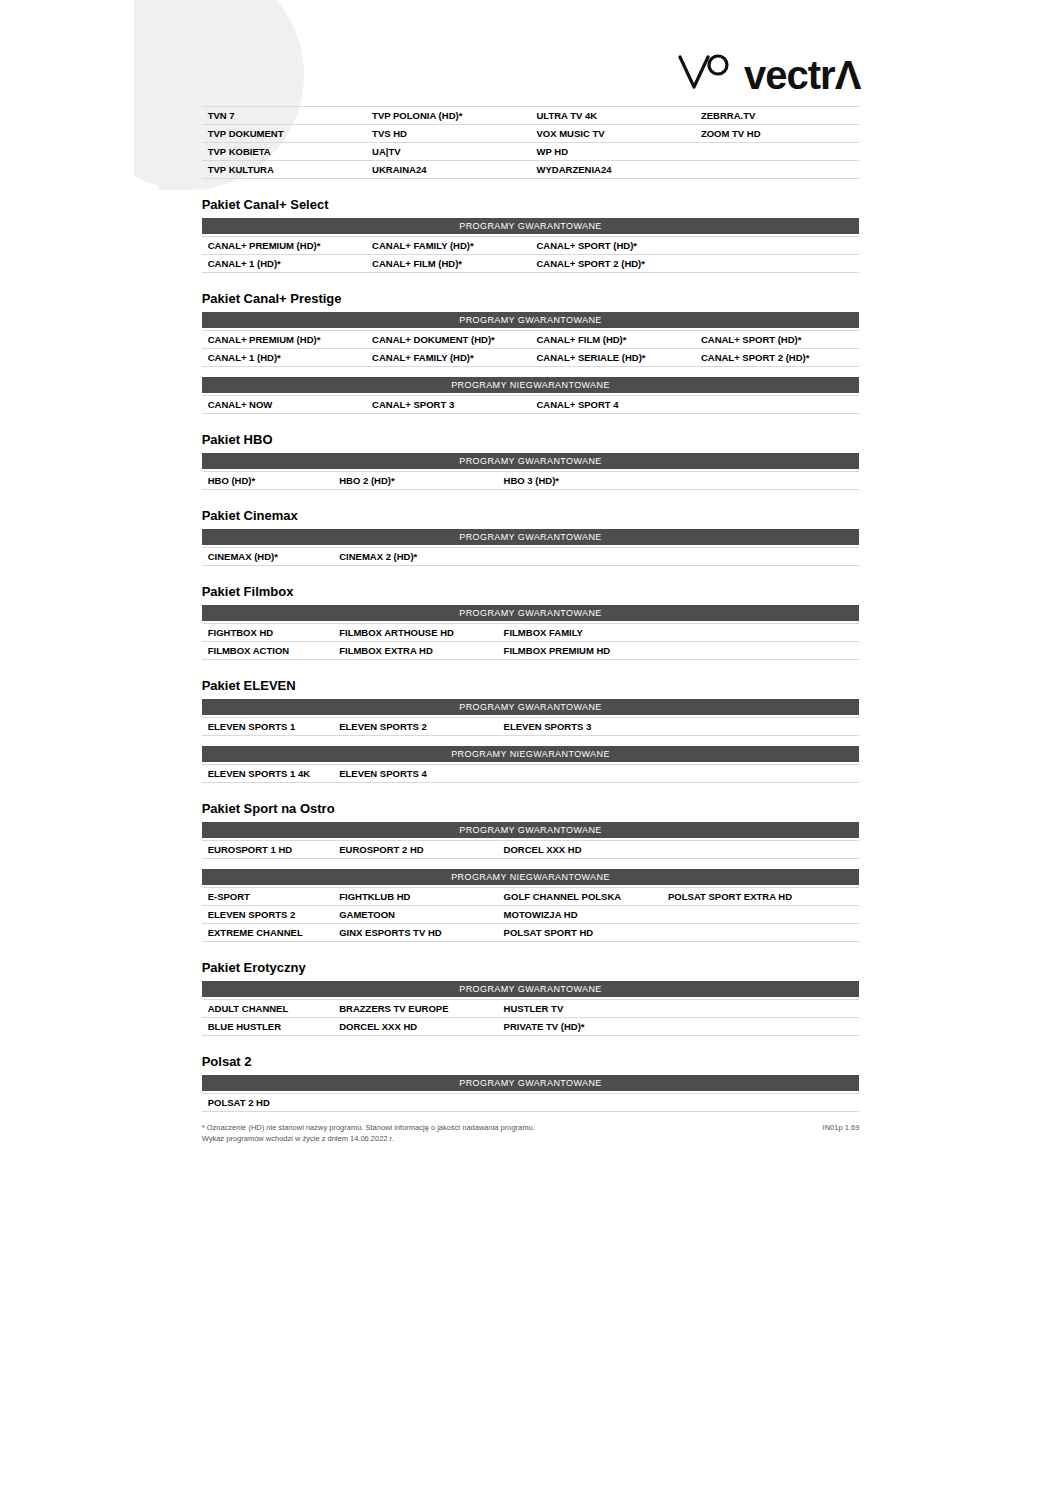vectrΛ
| TVN 7 | TVP POLONIA (HD)* | ULTRA TV 4K | ZEBRRA.TV |
| TVP DOKUMENT | TVS HD | VOX MUSIC TV | ZOOM TV HD |
| TVP KOBIETA | UA/TV | WP HD | |
| TVP KULTURA | UKRAINA24 | WYDARZENIA24 | |
Pakiet Canal+ Select
| PROGRAMY GWARANTOWANE |
| CANAL+ PREMIUM (HD)* | CANAL+ FAMILY (HD)* | CANAL+ SPORT (HD)* | |
| CANAL+ 1 (HD)* | CANAL+ FILM (HD)* | CANAL+ SPORT 2 (HD)* | |
Pakiet Canal+ Prestige
| PROGRAMY GWARANTOWANE |
| CANAL+ PREMIUM (HD)* | CANAL+ DOKUMENT (HD)* | CANAL+ FILM (HD)* | CANAL+ SPORT (HD)* |
| CANAL+ 1 (HD)* | CANAL+ FAMILY (HD)* | CANAL+ SERIALE (HD)* | CANAL+ SPORT 2 (HD)* |
| PROGRAMY NIEGWARANTOWANE |
| CANAL+ NOW | CANAL+ SPORT 3 | CANAL+ SPORT 4 | |
Pakiet HBO
| PROGRAMY GWARANTOWANE |
| HBO (HD)* | HBO 2 (HD)* | HBO 3 (HD)* | |
Pakiet Cinemax
| PROGRAMY GWARANTOWANE |
| CINEMAX (HD)* | CINEMAX 2 (HD)* | | |
Pakiet Filmbox
| PROGRAMY GWARANTOWANE |
| FIGHTBOX HD | FILMBOX ARTHOUSE HD | FILMBOX FAMILY | |
| FILMBOX ACTION | FILMBOX EXTRA HD | FILMBOX PREMIUM HD | |
Pakiet ELEVEN
| PROGRAMY GWARANTOWANE |
| ELEVEN SPORTS 1 | ELEVEN SPORTS 2 | ELEVEN SPORTS 3 | |
| PROGRAMY NIEGWARANTOWANE |
| ELEVEN SPORTS 1 4K | ELEVEN SPORTS 4 | | |
Pakiet Sport na Ostro
| PROGRAMY GWARANTOWANE |
| EUROSPORT 1 HD | EUROSPORT 2 HD | DORCEL XXX HD | |
| PROGRAMY NIEGWARANTOWANE |
| E-SPORT | FIGHTKLUB HD | GOLF CHANNEL POLSKA | POLSAT SPORT EXTRA HD |
| ELEVEN SPORTS 2 | GAMETOON | MOTOWIZJA HD | |
| EXTREME CHANNEL | GINX ESPORTS TV HD | POLSAT SPORT HD | |
Pakiet Erotyczny
| PROGRAMY GWARANTOWANE |
| ADULT CHANNEL | BRAZZERS TV EUROPE | HUSTLER TV | |
| BLUE HUSTLER | DORCEL XXX HD | PRIVATE TV (HD)* | |
Polsat 2
| PROGRAMY GWARANTOWANE |
| POLSAT 2 HD | | | |
IN01p 1.69 * Oznaczenie (HD) nie stanowi nazwy programu. Stanowi informację o jakości nadawania programu.
Wykaz programów wchodzi w życie z dniem 14.06.2022 r.